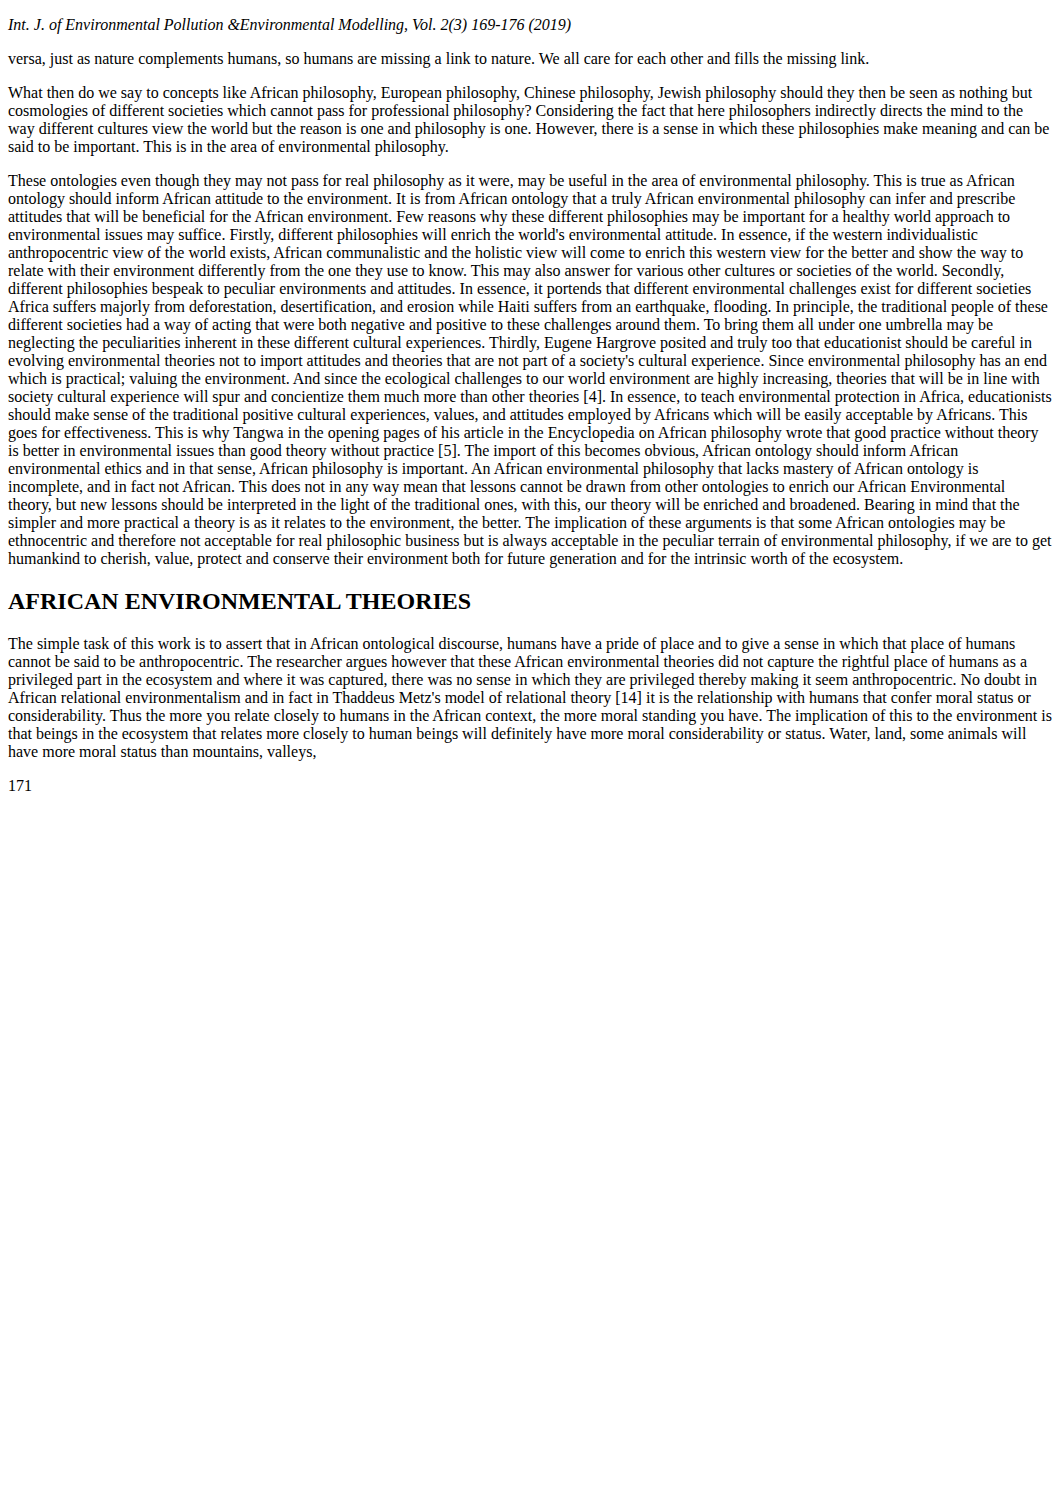Int. J. of Environmental Pollution &Environmental Modelling, Vol. 2(3) 169-176 (2019)
versa, just as nature complements humans, so humans are missing a link to nature. We all care for each other and fills the missing link.
What then do we say to concepts like African philosophy, European philosophy, Chinese philosophy, Jewish philosophy should they then be seen as nothing but cosmologies of different societies which cannot pass for professional philosophy? Considering the fact that here philosophers indirectly directs the mind to the way different cultures view the world but the reason is one and philosophy is one. However, there is a sense in which these philosophies make meaning and can be said to be important. This is in the area of environmental philosophy.
These ontologies even though they may not pass for real philosophy as it were, may be useful in the area of environmental philosophy. This is true as African ontology should inform African attitude to the environment. It is from African ontology that a truly African environmental philosophy can infer and prescribe attitudes that will be beneficial for the African environment. Few reasons why these different philosophies may be important for a healthy world approach to environmental issues may suffice. Firstly, different philosophies will enrich the world's environmental attitude. In essence, if the western individualistic anthropocentric view of the world exists, African communalistic and the holistic view will come to enrich this western view for the better and show the way to relate with their environment differently from the one they use to know. This may also answer for various other cultures or societies of the world. Secondly, different philosophies bespeak to peculiar environments and attitudes. In essence, it portends that different environmental challenges exist for different societies Africa suffers majorly from deforestation, desertification, and erosion while Haiti suffers from an earthquake, flooding. In principle, the traditional people of these different societies had a way of acting that were both negative and positive to these challenges around them. To bring them all under one umbrella may be neglecting the peculiarities inherent in these different cultural experiences. Thirdly, Eugene Hargrove posited and truly too that educationist should be careful in evolving environmental theories not to import attitudes and theories that are not part of a society's cultural experience. Since environmental philosophy has an end which is practical; valuing the environment. And since the ecological challenges to our world environment are highly increasing, theories that will be in line with society cultural experience will spur and concientize them much more than other theories [4]. In essence, to teach environmental protection in Africa, educationists should make sense of the traditional positive cultural experiences, values, and attitudes employed by Africans which will be easily acceptable by Africans. This goes for effectiveness. This is why Tangwa in the opening pages of his article in the Encyclopedia on African philosophy wrote that good practice without theory is better in environmental issues than good theory without practice [5]. The import of this becomes obvious, African ontology should inform African environmental ethics and in that sense, African philosophy is important. An African environmental philosophy that lacks mastery of African ontology is incomplete, and in fact not African. This does not in any way mean that lessons cannot be drawn from other ontologies to enrich our African Environmental theory, but new lessons should be interpreted in the light of the traditional ones, with this, our theory will be enriched and broadened. Bearing in mind that the simpler and more practical a theory is as it relates to the environment, the better. The implication of these arguments is that some African ontologies may be ethnocentric and therefore not acceptable for real philosophic business but is always acceptable in the peculiar terrain of environmental philosophy, if we are to get humankind to cherish, value, protect and conserve their environment both for future generation and for the intrinsic worth of the ecosystem.
AFRICAN ENVIRONMENTAL THEORIES
The simple task of this work is to assert that in African ontological discourse, humans have a pride of place and to give a sense in which that place of humans cannot be said to be anthropocentric. The researcher argues however that these African environmental theories did not capture the rightful place of humans as a privileged part in the ecosystem and where it was captured, there was no sense in which they are privileged thereby making it seem anthropocentric. No doubt in African relational environmentalism and in fact in Thaddeus Metz's model of relational theory [14] it is the relationship with humans that confer moral status or considerability. Thus the more you relate closely to humans in the African context, the more moral standing you have. The implication of this to the environment is that beings in the ecosystem that relates more closely to human beings will definitely have more moral considerability or status. Water, land, some animals will have more moral status than mountains, valleys,
171